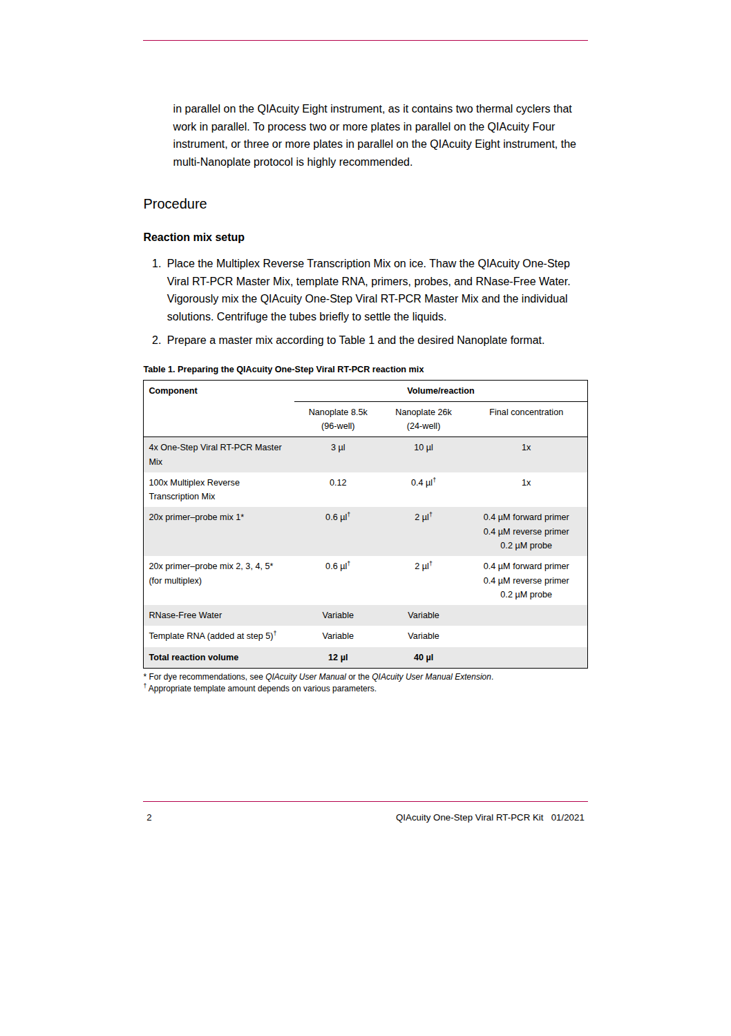in parallel on the QIAcuity Eight instrument, as it contains two thermal cyclers that work in parallel. To process two or more plates in parallel on the QIAcuity Four instrument, or three or more plates in parallel on the QIAcuity Eight instrument, the multi-Nanoplate protocol is highly recommended.
Procedure
Reaction mix setup
Place the Multiplex Reverse Transcription Mix on ice. Thaw the QIAcuity One-Step Viral RT-PCR Master Mix, template RNA, primers, probes, and RNase-Free Water. Vigorously mix the QIAcuity One-Step Viral RT-PCR Master Mix and the individual solutions. Centrifuge the tubes briefly to settle the liquids.
Prepare a master mix according to Table 1 and the desired Nanoplate format.
Table 1. Preparing the QIAcuity One-Step Viral RT-PCR reaction mix
| Component | Volume/reaction |
| --- | --- |
| Nanoplate 8.5k (96-well) | Nanoplate 26k (24-well) | Final concentration |
| 4x One-Step Viral RT-PCR Master Mix | 3 µl | 10 µl | 1x |
| 100x Multiplex Reverse Transcription Mix | 0.12 | 0.4 µl † | 1x |
| 20x primer–probe mix 1* | 0.6 µl † | 2 µl † | 0.4 µM forward primer 0.4 µM reverse primer 0.2 µM probe |
| 20x primer–probe mix 2, 3, 4, 5* (for multiplex) | 0.6 µl † | 2 µl † | 0.4 µM forward primer 0.4 µM reverse primer 0.2 µM probe |
| RNase-Free Water | Variable | Variable | |
| Template RNA (added at step 5) † | Variable | Variable | |
| Total reaction volume | 12 µl | 40 µl | |
* For dye recommendations, see QIAcuity User Manual or the QIAcuity User Manual Extension.
† Appropriate template amount depends on various parameters.
2
QIAcuity One-Step Viral RT-PCR Kit 01/2021